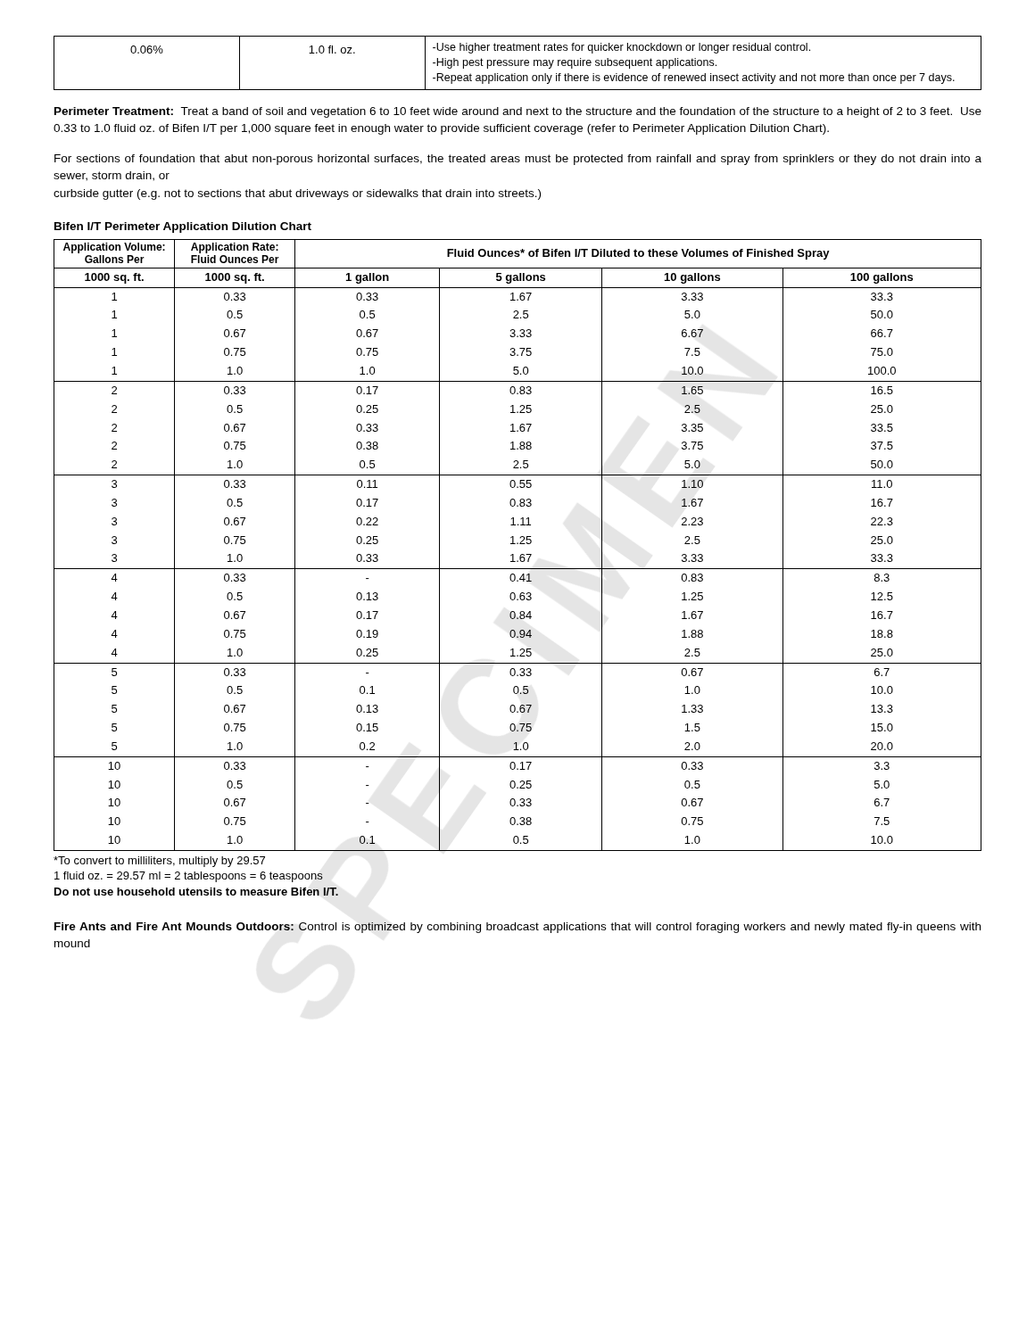SPECIMEN
| 0.06% | 1.0 fl. oz. | -Use higher treatment rates for quicker knockdown or longer residual control. -High pest pressure may require subsequent applications. -Repeat application only if there is evidence of renewed insect activity and not more than once per 7 days. |
Perimeter Treatment: Treat a band of soil and vegetation 6 to 10 feet wide around and next to the structure and the foundation of the structure to a height of 2 to 3 feet. Use 0.33 to 1.0 fluid oz. of Bifen I/T per 1,000 square feet in enough water to provide sufficient coverage (refer to Perimeter Application Dilution Chart).
For sections of foundation that abut non-porous horizontal surfaces, the treated areas must be protected from rainfall and spray from sprinklers or they do not drain into a sewer, storm drain, or
curbside gutter (e.g. not to sections that abut driveways or sidewalks that drain into streets.)
Bifen I/T Perimeter Application Dilution Chart
| Application Volume: Gallons Per | Application Rate: Fluid Ounces Per | Fluid Ounces* of Bifen I/T Diluted to these Volumes of Finished Spray |
| --- | --- | --- |
| 1000 sq. ft. | 1000 sq. ft. | 1 gallon | 5 gallons | 10 gallons | 100 gallons |
| 1 | 0.33 | 0.33 | 1.67 | 3.33 | 33.3 |
| 1 | 0.5 | 0.5 | 2.5 | 5.0 | 50.0 |
| 1 | 0.67 | 0.67 | 3.33 | 6.67 | 66.7 |
| 1 | 0.75 | 0.75 | 3.75 | 7.5 | 75.0 |
| 1 | 1.0 | 1.0 | 5.0 | 10.0 | 100.0 |
| 2 | 0.33 | 0.17 | 0.83 | 1.65 | 16.5 |
| 2 | 0.5 | 0.25 | 1.25 | 2.5 | 25.0 |
| 2 | 0.67 | 0.33 | 1.67 | 3.35 | 33.5 |
| 2 | 0.75 | 0.38 | 1.88 | 3.75 | 37.5 |
| 2 | 1.0 | 0.5 | 2.5 | 5.0 | 50.0 |
| 3 | 0.33 | 0.11 | 0.55 | 1.10 | 11.0 |
| 3 | 0.5 | 0.17 | 0.83 | 1.67 | 16.7 |
| 3 | 0.67 | 0.22 | 1.11 | 2.23 | 22.3 |
| 3 | 0.75 | 0.25 | 1.25 | 2.5 | 25.0 |
| 3 | 1.0 | 0.33 | 1.67 | 3.33 | 33.3 |
| 4 | 0.33 | - | 0.41 | 0.83 | 8.3 |
| 4 | 0.5 | 0.13 | 0.63 | 1.25 | 12.5 |
| 4 | 0.67 | 0.17 | 0.84 | 1.67 | 16.7 |
| 4 | 0.75 | 0.19 | 0.94 | 1.88 | 18.8 |
| 4 | 1.0 | 0.25 | 1.25 | 2.5 | 25.0 |
| 5 | 0.33 | - | 0.33 | 0.67 | 6.7 |
| 5 | 0.5 | 0.1 | 0.5 | 1.0 | 10.0 |
| 5 | 0.67 | 0.13 | 0.67 | 1.33 | 13.3 |
| 5 | 0.75 | 0.15 | 0.75 | 1.5 | 15.0 |
| 5 | 1.0 | 0.2 | 1.0 | 2.0 | 20.0 |
| 10 | 0.33 | - | 0.17 | 0.33 | 3.3 |
| 10 | 0.5 | - | 0.25 | 0.5 | 5.0 |
| 10 | 0.67 | - | 0.33 | 0.67 | 6.7 |
| 10 | 0.75 | - | 0.38 | 0.75 | 7.5 |
| 10 | 1.0 | 0.1 | 0.5 | 1.0 | 10.0 |
*To convert to milliliters, multiply by 29.57
1 fluid oz. = 29.57 ml = 2 tablespoons = 6 teaspoons
Do not use household utensils to measure Bifen I/T.
Fire Ants and Fire Ant Mounds Outdoors: Control is optimized by combining broadcast applications that will control foraging workers and newly mated fly-in queens with mound